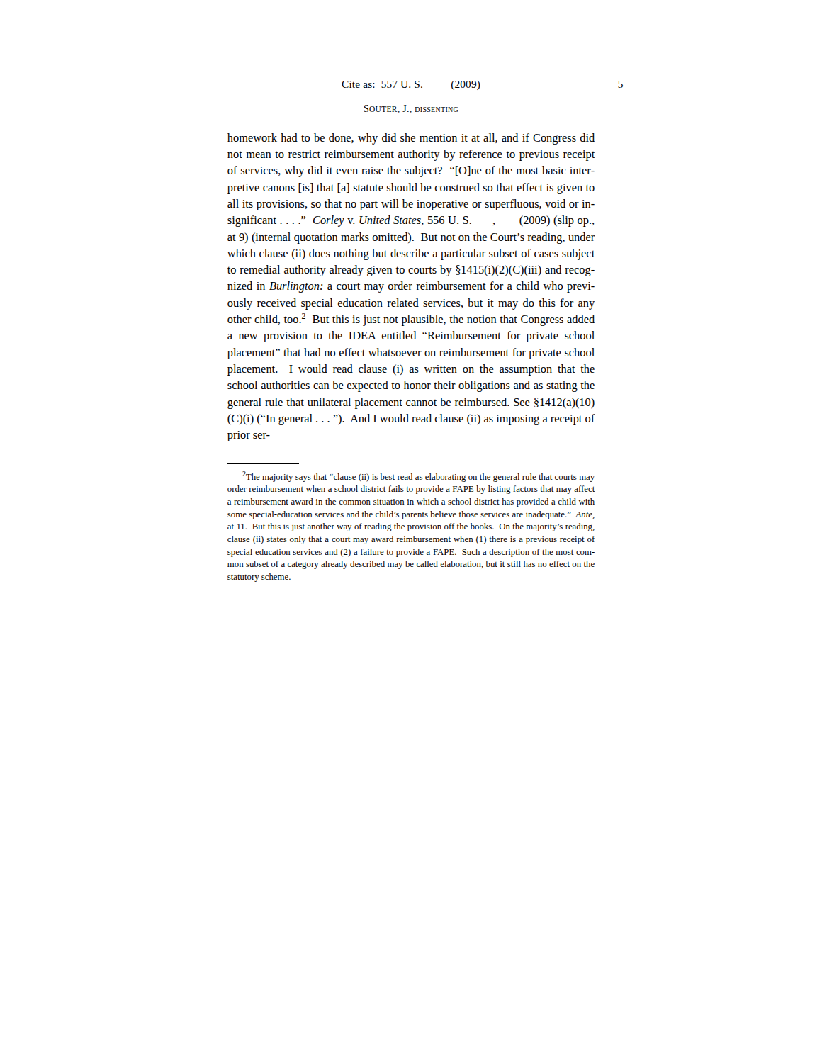Cite as: 557 U. S. ____ (2009) 5
SOUTER, J., dissenting
homework had to be done, why did she mention it at all, and if Congress did not mean to restrict reimbursement authority by reference to previous receipt of services, why did it even raise the subject? “[O]ne of the most basic interpretive canons [is] that [a] statute should be construed so that effect is given to all its provisions, so that no part will be inoperative or superfluous, void or insignificant . . . .” Corley v. United States, 556 U. S. ___, ___ (2009) (slip op., at 9) (internal quotation marks omitted). But not on the Court’s reading, under which clause (ii) does nothing but describe a particular subset of cases subject to remedial authority already given to courts by §1415(i)(2)(C)(iii) and recognized in Burlington: a court may order reimbursement for a child who previously received special education related services, but it may do this for any other child, too.2 But this is just not plausible, the notion that Congress added a new provision to the IDEA entitled “Reimbursement for private school placement” that had no effect whatsoever on reimbursement for private school placement. I would read clause (i) as written on the assumption that the school authorities can be expected to honor their obligations and as stating the general rule that unilateral placement cannot be reimbursed. See §1412(a)(10)(C)(i) (“In general . . . ”). And I would read clause (ii) as imposing a receipt of prior ser-
2The majority says that “clause (ii) is best read as elaborating on the general rule that courts may order reimbursement when a school district fails to provide a FAPE by listing factors that may affect a reimbursement award in the common situation in which a school district has provided a child with some special-education services and the child’s parents believe those services are inadequate.” Ante, at 11. But this is just another way of reading the provision off the books. On the majority’s reading, clause (ii) states only that a court may award reimbursement when (1) there is a previous receipt of special education services and (2) a failure to provide a FAPE. Such a description of the most common subset of a category already described may be called elaboration, but it still has no effect on the statutory scheme.